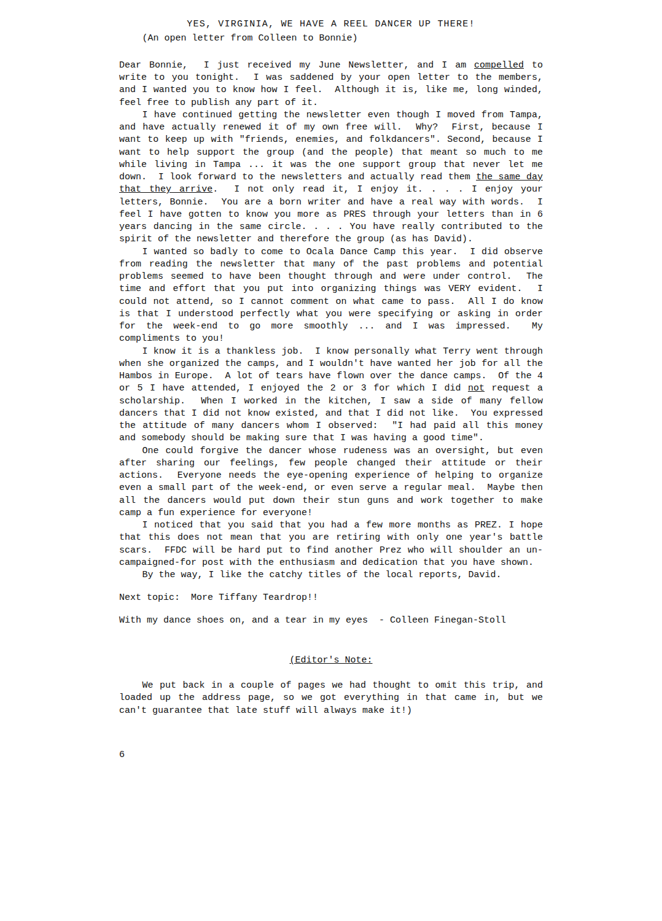Yes, Virginia, We Have a Reel Dancer Up There!
(An open letter from Colleen to Bonnie)
Dear Bonnie, I just received my June Newsletter, and I am compelled to write to you tonight. I was saddened by your open letter to the members, and I wanted you to know how I feel. Although it is, like me, long winded, feel free to publish any part of it.
I have continued getting the newsletter even though I moved from Tampa, and have actually renewed it of my own free will. Why? First, because I want to keep up with "friends, enemies, and folkdancers". Second, because I want to help support the group (and the people) that meant so much to me while living in Tampa ... it was the one support group that never let me down. I look forward to the newsletters and actually read them the same day that they arrive. I not only read it, I enjoy it. . . . I enjoy your letters, Bonnie. You are a born writer and have a real way with words. I feel I have gotten to know you more as PRES through your letters than in 6 years dancing in the same circle. . . . You have really contributed to the spirit of the newsletter and therefore the group (as has David).
I wanted so badly to come to Ocala Dance Camp this year. I did observe from reading the newsletter that many of the past problems and potential problems seemed to have been thought through and were under control. The time and effort that you put into organizing things was VERY evident. I could not attend, so I cannot comment on what came to pass. All I do know is that I understood perfectly what you were specifying or asking in order for the week-end to go more smoothly ... and I was impressed. My compliments to you!
I know it is a thankless job. I know personally what Terry went through when she organized the camps, and I wouldn't have wanted her job for all the Hambos in Europe. A lot of tears have flown over the dance camps. Of the 4 or 5 I have attended, I enjoyed the 2 or 3 for which I did not request a scholarship. When I worked in the kitchen, I saw a side of many fellow dancers that I did not know existed, and that I did not like. You expressed the attitude of many dancers whom I observed: "I had paid all this money and somebody should be making sure that I was having a good time".
One could forgive the dancer whose rudeness was an oversight, but even after sharing our feelings, few people changed their attitude or their actions. Everyone needs the eye-opening experience of helping to organize even a small part of the week-end, or even serve a regular meal. Maybe then all the dancers would put down their stun guns and work together to make camp a fun experience for everyone!
I noticed that you said that you had a few more months as PREZ. I hope that this does not mean that you are retiring with only one year's battle scars. FFDC will be hard put to find another Prez who will shoulder an un-campaigned-for post with the enthusiasm and dedication that you have shown.
By the way, I like the catchy titles of the local reports, David.
Next topic: More Tiffany Teardrop!!
With my dance shoes on, and a tear in my eyes - Colleen Finegan-Stoll
(Editor's Note:
We put back in a couple of pages we had thought to omit this trip, and loaded up the address page, so we got everything in that came in, but we can't guarantee that late stuff will always make it!)
6